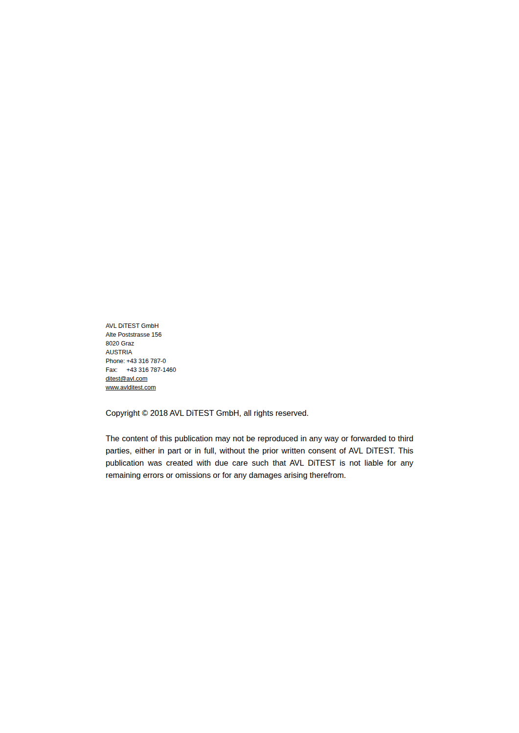AVL DiTEST GmbH
Alte Poststrasse 156
8020 Graz
AUSTRIA
Phone:+43 316 787-0 Fax:+43 316 787-1460 ditest@avl.com
www.avlditest.com
Copyright © 2018 AVL DiTEST GmbH, all rights reserved.
The content of this publication may not be reproduced in any way or forwarded to third parties, either in part or in full, without the prior written consent of AVL DiTEST. This publication was created with due care such that AVL DiTEST is not liable for any remaining errors or omissions or for any damages arising therefrom.